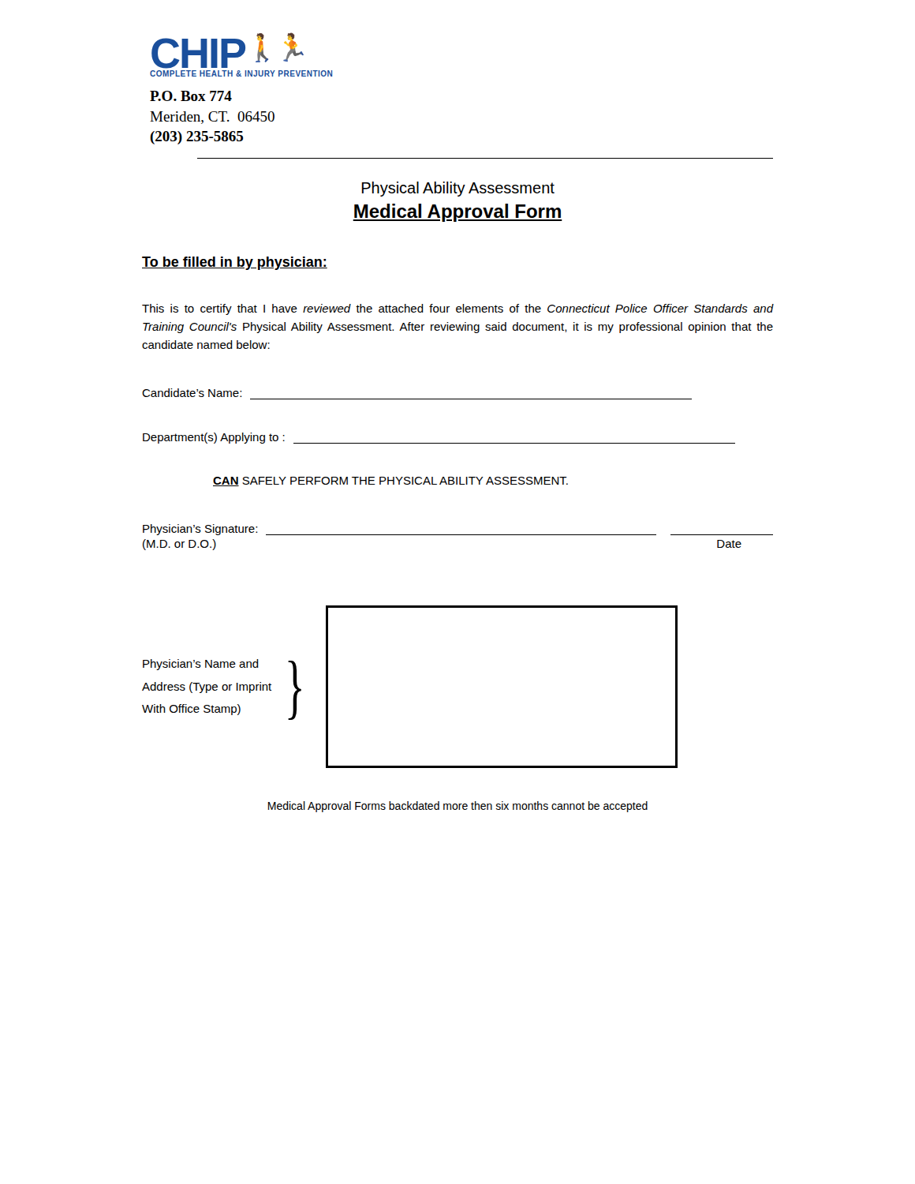CHIP🚶🏃
COMPLETE HEALTH & INJURY PREVENTION
P.O. Box 774
Meriden, CT. 06450
(203) 235-5865
Physical Ability Assessment
Medical Approval Form
To be filled in by physician:
This is to certify that I have reviewed the attached four elements of the Connecticut Police Officer Standards and Training Council's Physical Ability Assessment. After reviewing said document, it is my professional opinion that the candidate named below:
Candidate’s Name:
Department(s) Applying to :
CAN SAFELY PERFORM THE PHYSICAL ABILITY ASSESSMENT.
Physician’s Signature:
(M.D. or D.O.) Date
Physician’s Name and
Address (Type or Imprint
With Office Stamp)
}
Medical Approval Forms backdated more then six months cannot be accepted